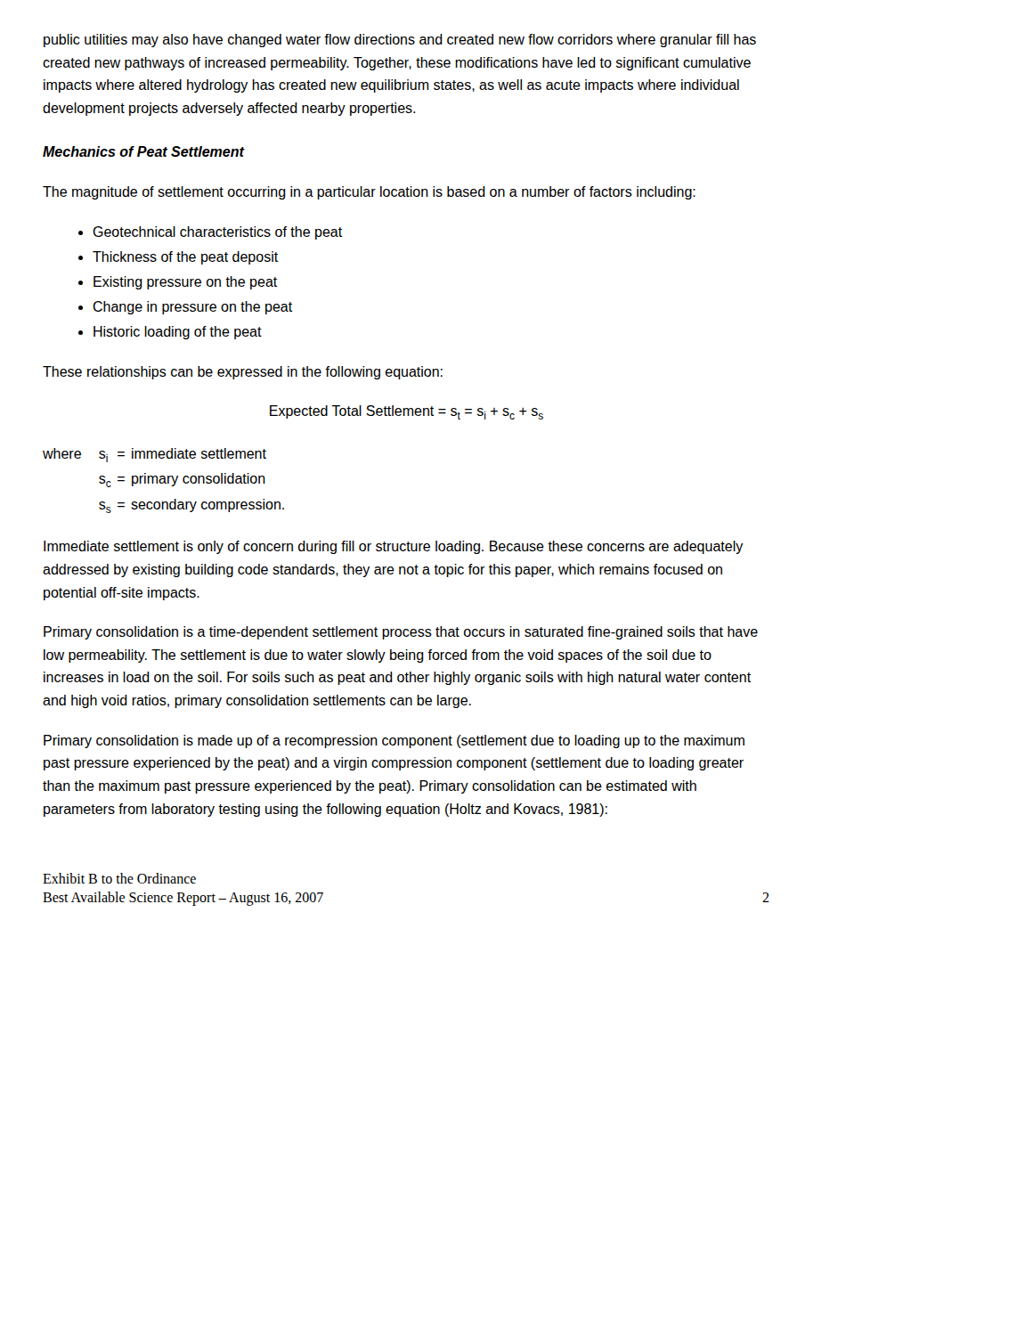public utilities may also have changed water flow directions and created new flow corridors where granular fill has created new pathways of increased permeability. Together, these modifications have led to significant cumulative impacts where altered hydrology has created new equilibrium states, as well as acute impacts where individual development projects adversely affected nearby properties.
Mechanics of Peat Settlement
The magnitude of settlement occurring in a particular location is based on a number of factors including:
Geotechnical characteristics of the peat
Thickness of the peat deposit
Existing pressure on the peat
Change in pressure on the peat
Historic loading of the peat
These relationships can be expressed in the following equation:
Expected Total Settlement = st = si + sc + ss
| where | s i | = | immediate settlement |
| | s c | = | primary consolidation |
| | s s | = | secondary compression. |
Immediate settlement is only of concern during fill or structure loading. Because these concerns are adequately addressed by existing building code standards, they are not a topic for this paper, which remains focused on potential off-site impacts.
Primary consolidation is a time-dependent settlement process that occurs in saturated fine-grained soils that have low permeability. The settlement is due to water slowly being forced from the void spaces of the soil due to increases in load on the soil. For soils such as peat and other highly organic soils with high natural water content and high void ratios, primary consolidation settlements can be large.
Primary consolidation is made up of a recompression component (settlement due to loading up to the maximum past pressure experienced by the peat) and a virgin compression component (settlement due to loading greater than the maximum past pressure experienced by the peat). Primary consolidation can be estimated with parameters from laboratory testing using the following equation (Holtz and Kovacs, 1981):
Exhibit B to the Ordinance Best Available Science Report – August 16, 2007 2